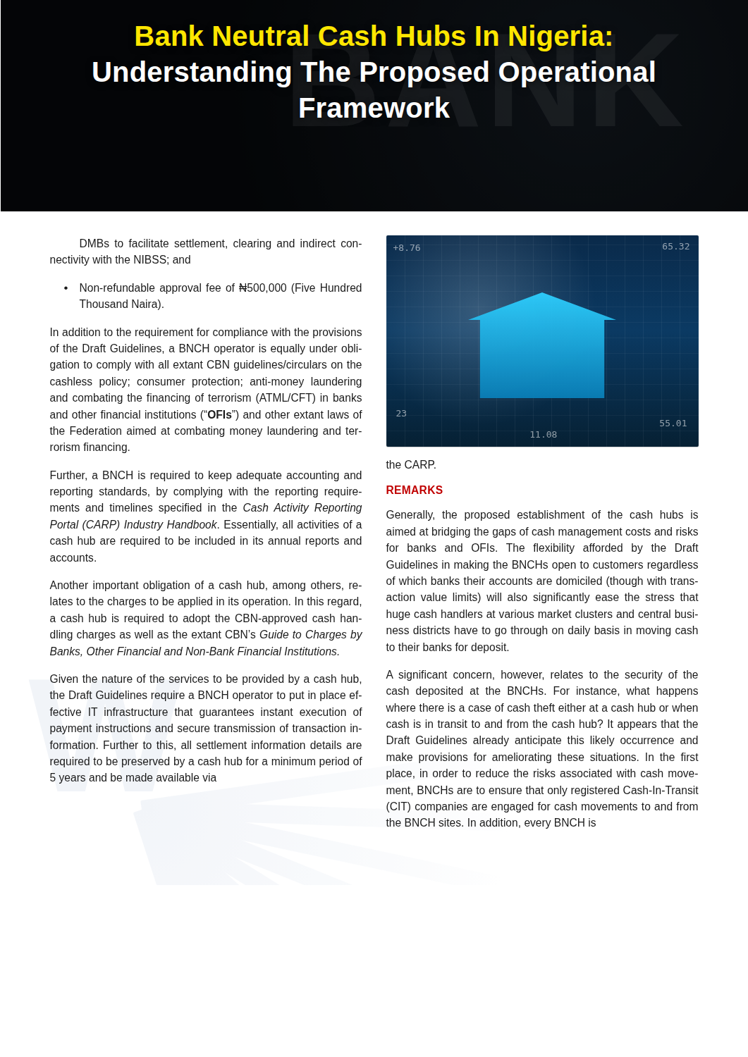W
Bank Neutral Cash Hubs In Nigeria:
Understanding The Proposed Operational Framework
DMBs to facilitate settlement, clearing and indirect connectivity with the NIBSS; and
Non-refundable approval fee of ₦500,000 (Five Hundred Thousand Naira).
In addition to the requirement for compliance with the provisions of the Draft Guidelines, a BNCH operator is equally under obligation to comply with all extant CBN guidelines/circulars on the cashless policy; consumer protection; anti-money laundering and combating the financing of terrorism (ATML/CFT) in banks and other financial institutions (“OFIs”) and other extant laws of the Federation aimed at combating money laundering and terrorism financing.
Further, a BNCH is required to keep adequate accounting and reporting standards, by complying with the reporting requirements and timelines specified in the Cash Activity Reporting Portal (CARP) Industry Handbook. Essentially, all activities of a cash hub are required to be included in its annual reports and accounts.
Another important obligation of a cash hub, among others, relates to the charges to be applied in its operation. In this regard, a cash hub is required to adopt the CBN-approved cash handling charges as well as the extant CBN’s Guide to Charges by Banks, Other Financial and Non-Bank Financial Institutions.
Given the nature of the services to be provided by a cash hub, the Draft Guidelines require a BNCH operator to put in place effective IT infrastructure that guarantees instant execution of payment instructions and secure transmission of transaction information. Further to this, all settlement information details are required to be preserved by a cash hub for a minimum period of 5 years and be made available via
+8.76 65.32 23 55.01 11.08
the CARP.
REMARKS
Generally, the proposed establishment of the cash hubs is aimed at bridging the gaps of cash management costs and risks for banks and OFIs. The flexibility afforded by the Draft Guidelines in making the BNCHs open to customers regardless of which banks their accounts are domiciled (though with transaction value limits) will also significantly ease the stress that huge cash handlers at various market clusters and central business districts have to go through on daily basis in moving cash to their banks for deposit.
A significant concern, however, relates to the security of the cash deposited at the BNCHs. For instance, what happens where there is a case of cash theft either at a cash hub or when cash is in transit to and from the cash hub? It appears that the Draft Guidelines already anticipate this likely occurrence and make provisions for ameliorating these situations. In the first place, in order to reduce the risks associated with cash movement, BNCHs are to ensure that only registered Cash-In-Transit (CIT) companies are engaged for cash movements to and from the BNCH sites. In addition, every BNCH is